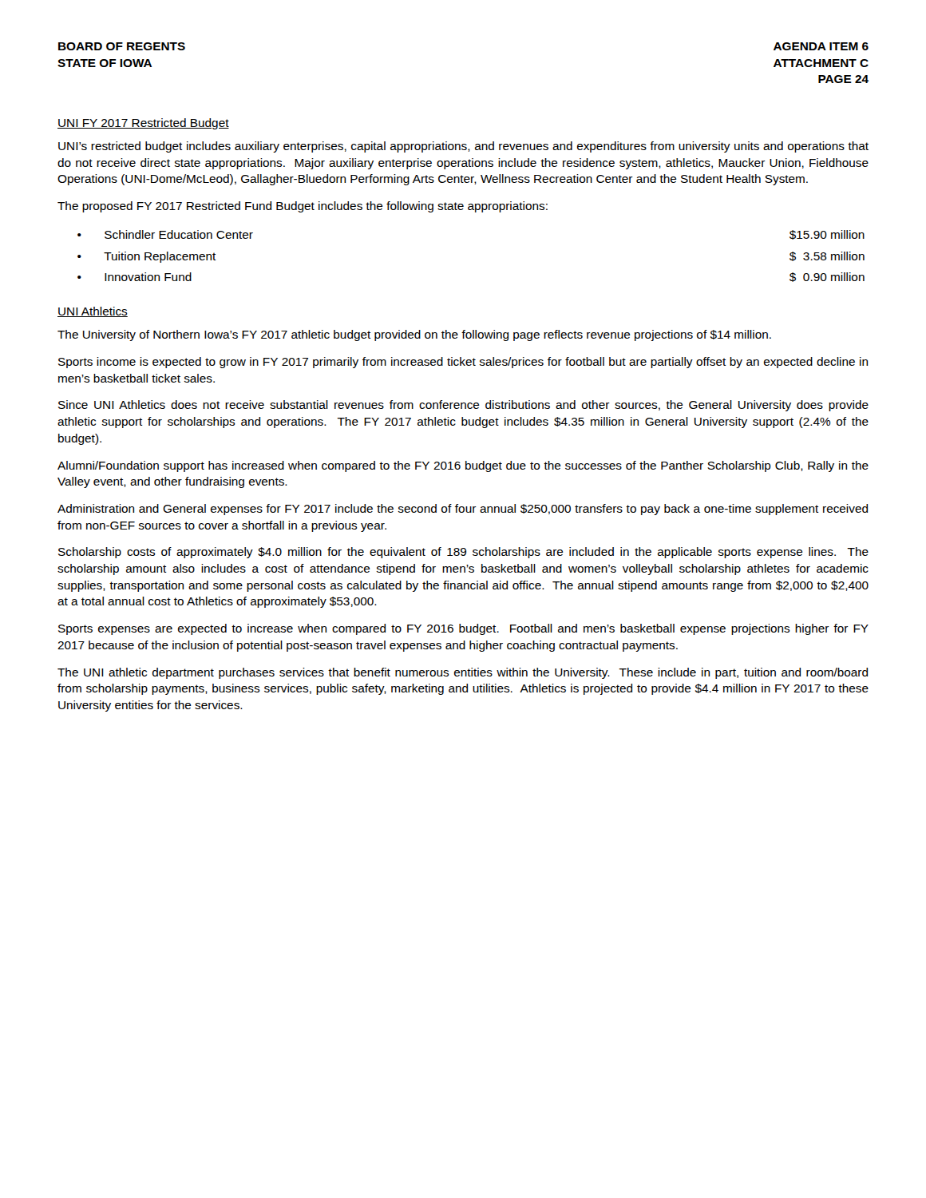| BOARD OF REGENTS | AGENDA ITEM 6 |
| STATE OF IOWA | ATTACHMENT C |
| | PAGE 24 |
UNI FY 2017 Restricted Budget
UNI’s restricted budget includes auxiliary enterprises, capital appropriations, and revenues and expenditures from university units and operations that do not receive direct state appropriations. Major auxiliary enterprise operations include the residence system, athletics, Maucker Union, Fieldhouse Operations (UNI-Dome/McLeod), Gallagher-Bluedorn Performing Arts Center, Wellness Recreation Center and the Student Health System.
The proposed FY 2017 Restricted Fund Budget includes the following state appropriations:
| • | Schindler Education Center | $15.90 million |
| • | Tuition Replacement | $ 3.58 million |
| • | Innovation Fund | $ 0.90 million |
UNI Athletics
The University of Northern Iowa’s FY 2017 athletic budget provided on the following page reflects revenue projections of $14 million.
Sports income is expected to grow in FY 2017 primarily from increased ticket sales/prices for football but are partially offset by an expected decline in men’s basketball ticket sales.
Since UNI Athletics does not receive substantial revenues from conference distributions and other sources, the General University does provide athletic support for scholarships and operations. The FY 2017 athletic budget includes $4.35 million in General University support (2.4% of the budget).
Alumni/Foundation support has increased when compared to the FY 2016 budget due to the successes of the Panther Scholarship Club, Rally in the Valley event, and other fundraising events.
Administration and General expenses for FY 2017 include the second of four annual $250,000 transfers to pay back a one-time supplement received from non-GEF sources to cover a shortfall in a previous year.
Scholarship costs of approximately $4.0 million for the equivalent of 189 scholarships are included in the applicable sports expense lines. The scholarship amount also includes a cost of attendance stipend for men’s basketball and women’s volleyball scholarship athletes for academic supplies, transportation and some personal costs as calculated by the financial aid office. The annual stipend amounts range from $2,000 to $2,400 at a total annual cost to Athletics of approximately $53,000.
Sports expenses are expected to increase when compared to FY 2016 budget. Football and men’s basketball expense projections higher for FY 2017 because of the inclusion of potential post-season travel expenses and higher coaching contractual payments.
The UNI athletic department purchases services that benefit numerous entities within the University. These include in part, tuition and room/board from scholarship payments, business services, public safety, marketing and utilities. Athletics is projected to provide $4.4 million in FY 2017 to these University entities for the services.